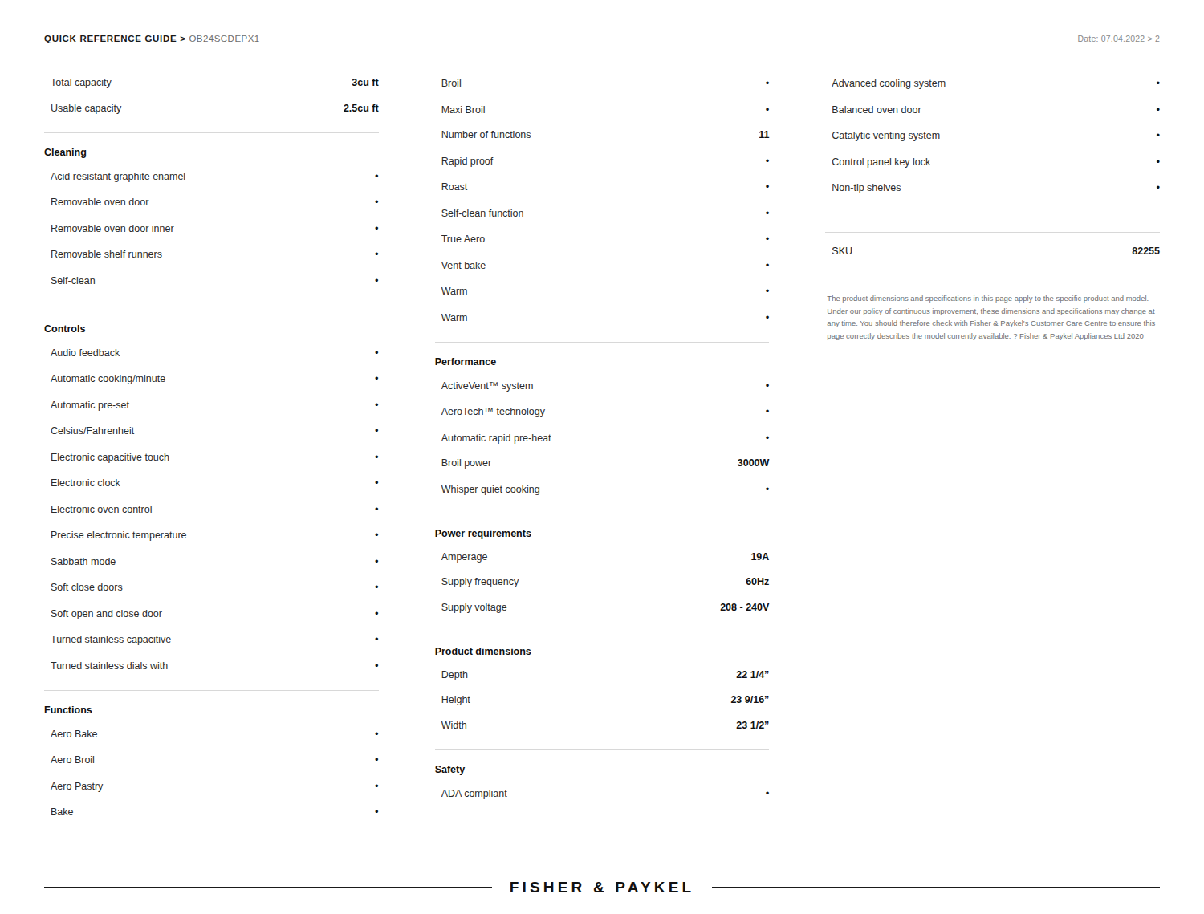Quick Reference Guide > OB24SCDEPX1
Date: 07.04.2022 > 2
Total capacity 3cu ft
Usable capacity 2.5cu ft
Cleaning
Acid resistant graphite enamel•
Removable oven door•
Removable oven door inner•
Removable shelf runners•
Self-clean•
Controls
Audio feedback•
Automatic cooking/minute•
Automatic pre-set•
Celsius/Fahrenheit•
Electronic capacitive touch•
Electronic clock•
Electronic oven control•
Precise electronic temperature•
Sabbath mode•
Soft close doors•
Soft open and close door•
Turned stainless capacitive•
Turned stainless dials with•
Functions
Aero Bake•
Aero Broil•
Aero Pastry•
Bake•
Broil•
Maxi Broil•
Number of functions 11
Rapid proof•
Roast•
Self-clean function•
True Aero•
Vent bake•
Warm•
Warm•
Performance
ActiveVent™ system•
AeroTech™ technology•
Automatic rapid pre-heat•
Broil power 3000W
Whisper quiet cooking•
Power requirements
Amperage 19A
Supply frequency 60Hz
Supply voltage 208 - 240V
Product dimensions
Depth 22 1/4”
Height 23 9/16”
Width 23 1/2”
Safety
ADA compliant•
Advanced cooling system•
Balanced oven door•
Catalytic venting system•
Control panel key lock•
Non-tip shelves•
SKU 82255
The product dimensions and specifications in this page apply to the specific product and model. Under our policy of continuous improvement, these dimensions and specifications may change at any time. You should therefore check with Fisher & Paykel's Customer Care Centre to ensure this page correctly describes the model currently available. ? Fisher & Paykel Appliances Ltd 2020
FISHER & PAYKEL